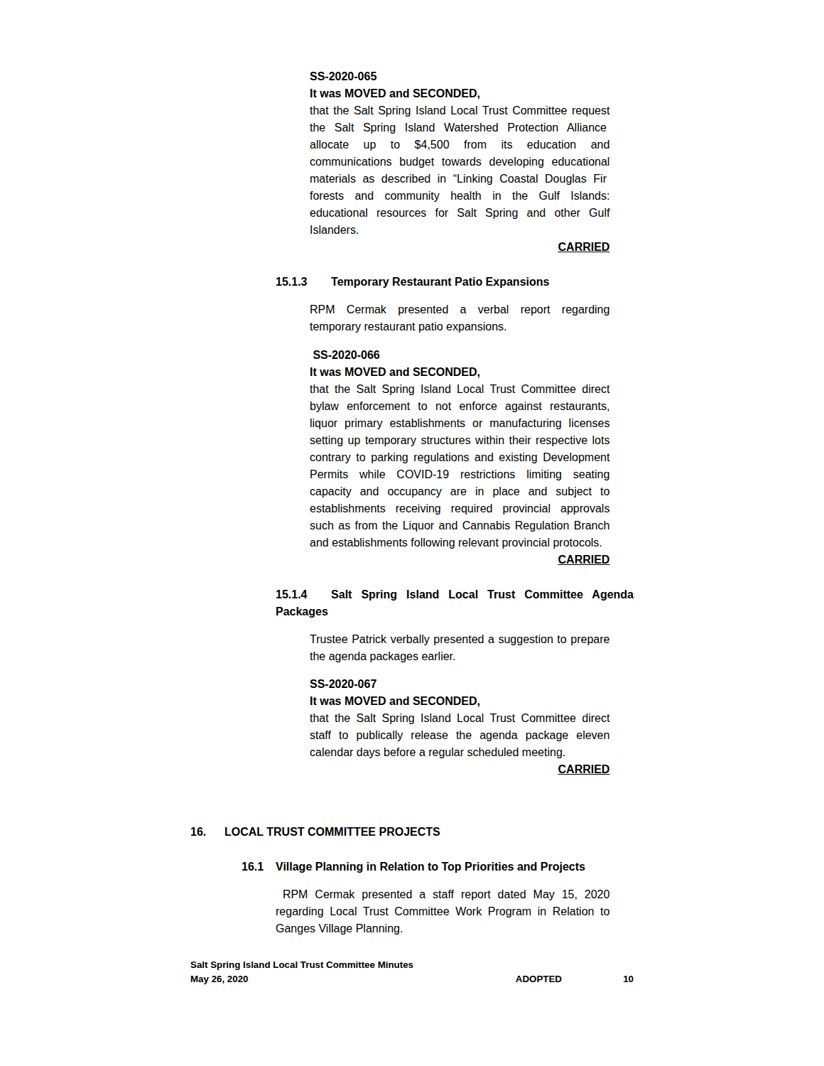SS-2020-065
It was MOVED and SECONDED,
that the Salt Spring Island Local Trust Committee request the Salt Spring Island Watershed Protection Alliance allocate up to $4,500 from its education and communications budget towards developing educational materials as described in “Linking Coastal Douglas Fir forests and community health in the Gulf Islands: educational resources for Salt Spring and other Gulf Islanders.
CARRIED
15.1.3 Temporary Restaurant Patio Expansions
RPM Cermak presented a verbal report regarding temporary restaurant patio expansions.
SS-2020-066
It was MOVED and SECONDED,
that the Salt Spring Island Local Trust Committee direct bylaw enforcement to not enforce against restaurants, liquor primary establishments or manufacturing licenses setting up temporary structures within their respective lots contrary to parking regulations and existing Development Permits while COVID-19 restrictions limiting seating capacity and occupancy are in place and subject to establishments receiving required provincial approvals such as from the Liquor and Cannabis Regulation Branch and establishments following relevant provincial protocols.
CARRIED
15.1.4 Salt Spring Island Local Trust Committee Agenda Packages
Trustee Patrick verbally presented a suggestion to prepare the agenda packages earlier.
SS-2020-067
It was MOVED and SECONDED,
that the Salt Spring Island Local Trust Committee direct staff to publically release the agenda package eleven calendar days before a regular scheduled meeting.
CARRIED
16. LOCAL TRUST COMMITTEE PROJECTS
16.1 Village Planning in Relation to Top Priorities and Projects
RPM Cermak presented a staff report dated May 15, 2020 regarding Local Trust Committee Work Program in Relation to Ganges Village Planning.
Salt Spring Island Local Trust Committee Minutes
May 26, 2020
ADOPTED
10